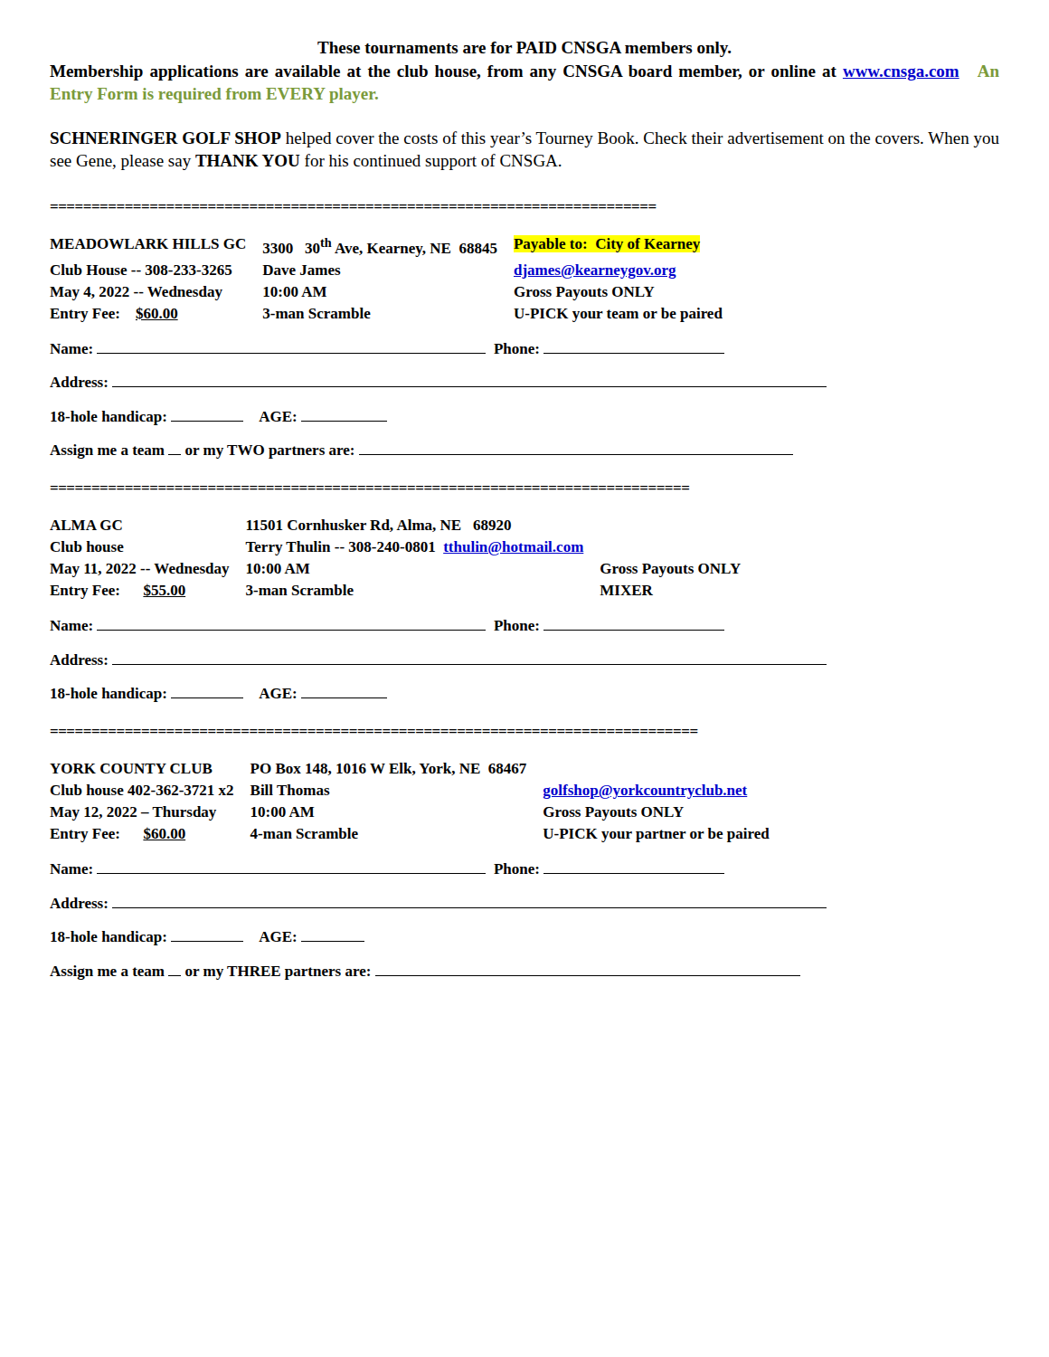These tournaments are for PAID CNSGA members only. Membership applications are available at the club house, from any CNSGA board member, or online at www.cnsga.com An Entry Form is required from EVERY player.
SCHNERINGER GOLF SHOP helped cover the costs of this year’s Tourney Book. Check their advertisement on the covers. When you see Gene, please say THANK YOU for his continued support of CNSGA.
=========================================================================
| MEADOWLARK HILLS GC | 3300 30 th Ave, Kearney, NE 68845 | Payable to: City of Kearney |
| Club House -- 308-233-3265 | Dave James | djames@kearneygov.org |
| May 4, 2022 -- Wednesday | 10:00 AM | Gross Payouts ONLY |
| Entry Fee: $60.00 | 3-man Scramble | U-PICK your team or be paired |
Name: Phone:
Address:
18-hole handicap: AGE:
Assign me a team or my TWO partners are:
=============================================================================
| ALMA GC | 11501 Cornhusker Rd, Alma, NE 68920 | |
| Club house | Terry Thulin -- 308-240-0801 tthulin@hotmail.com | |
| May 11, 2022 -- Wednesday | 10:00 AM | Gross Payouts ONLY |
| Entry Fee: $55.00 | 3-man Scramble | MIXER |
Name: Phone:
Address:
18-hole handicap: AGE:
==============================================================================
| YORK COUNTY CLUB | PO Box 148, 1016 W Elk, York, NE 68467 | |
| Club house 402-362-3721 x2 | Bill Thomas | golfshop@yorkcountryclub.net |
| May 12, 2022 – Thursday | 10:00 AM | Gross Payouts ONLY |
| Entry Fee: $60.00 | 4-man Scramble | U-PICK your partner or be paired |
Name: Phone:
Address:
18-hole handicap: AGE:
Assign me a team or my THREE partners are: